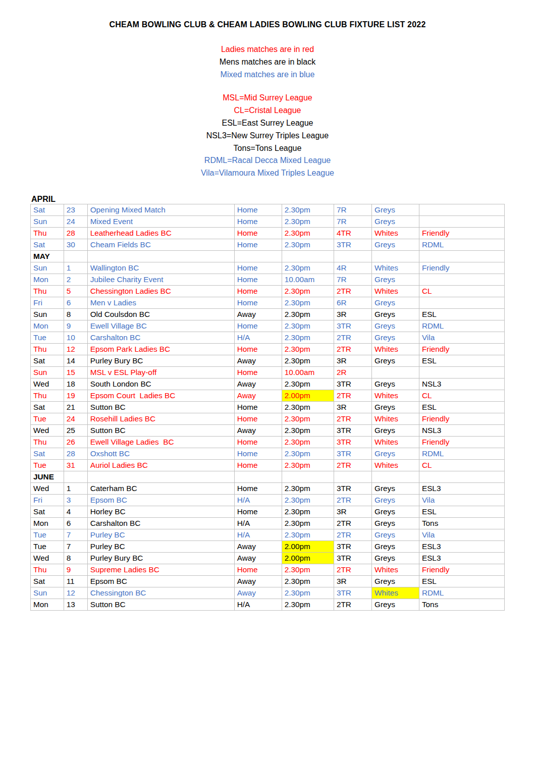CHEAM BOWLING CLUB & CHEAM LADIES BOWLING CLUB FIXTURE LIST 2022
Ladies matches are in red
Mens matches are in black
Mixed matches are in blue
MSL=Mid Surrey League
CL=Cristal League
ESL=East Surrey League
NSL3=New Surrey Triples League
Tons=Tons League
RDML=Racal Decca Mixed League
Vila=Vilamoura Mixed Triples League
APRIL
| Sat | 23 | Opening Mixed Match | Home | 2.30pm | 7R | Greys | |
| Sun | 24 | Mixed Event | Home | 2.30pm | 7R | Greys | |
| Thu | 28 | Leatherhead Ladies BC | Home | 2.30pm | 4TR | Whites | Friendly |
| Sat | 30 | Cheam Fields BC | Home | 2.30pm | 3TR | Greys | RDML |
| MAY | | | | | | | |
| Sun | 1 | Wallington BC | Home | 2.30pm | 4R | Whites | Friendly |
| Mon | 2 | Jubilee Charity Event | Home | 10.00am | 7R | Greys | |
| Thu | 5 | Chessington Ladies BC | Home | 2.30pm | 2TR | Whites | CL |
| Fri | 6 | Men v Ladies | Home | 2.30pm | 6R | Greys | |
| Sun | 8 | Old Coulsdon BC | Away | 2.30pm | 3R | Greys | ESL |
| Mon | 9 | Ewell Village BC | Home | 2.30pm | 3TR | Greys | RDML |
| Tue | 10 | Carshalton BC | H/A | 2.30pm | 2TR | Greys | Vila |
| Thu | 12 | Epsom Park Ladies BC | Home | 2.30pm | 2TR | Whites | Friendly |
| Sat | 14 | Purley Bury BC | Away | 2.30pm | 3R | Greys | ESL |
| Sun | 15 | MSL v ESL Play-off | Home | 10.00am | 2R | | |
| Wed | 18 | South London BC | Away | 2.30pm | 3TR | Greys | NSL3 |
| Thu | 19 | Epsom Court Ladies BC | Away | 2.00pm | 2TR | Whites | CL |
| Sat | 21 | Sutton BC | Home | 2.30pm | 3R | Greys | ESL |
| Tue | 24 | Rosehill Ladies BC | Home | 2.30pm | 2TR | Whites | Friendly |
| Wed | 25 | Sutton BC | Away | 2.30pm | 3TR | Greys | NSL3 |
| Thu | 26 | Ewell Village Ladies BC | Home | 2.30pm | 3TR | Whites | Friendly |
| Sat | 28 | Oxshott BC | Home | 2.30pm | 3TR | Greys | RDML |
| Tue | 31 | Auriol Ladies BC | Home | 2.30pm | 2TR | Whites | CL |
| JUNE | | | | | | | |
| Wed | 1 | Caterham BC | Home | 2.30pm | 3TR | Greys | ESL3 |
| Fri | 3 | Epsom BC | H/A | 2.30pm | 2TR | Greys | Vila |
| Sat | 4 | Horley BC | Home | 2.30pm | 3R | Greys | ESL |
| Mon | 6 | Carshalton BC | H/A | 2.30pm | 2TR | Greys | Tons |
| Tue | 7 | Purley BC | H/A | 2.30pm | 2TR | Greys | Vila |
| Tue | 7 | Purley BC | Away | 2.00pm | 3TR | Greys | ESL3 |
| Wed | 8 | Purley Bury BC | Away | 2.00pm | 3TR | Greys | ESL3 |
| Thu | 9 | Supreme Ladies BC | Home | 2.30pm | 2TR | Whites | Friendly |
| Sat | 11 | Epsom BC | Away | 2.30pm | 3R | Greys | ESL |
| Sun | 12 | Chessington BC | Away | 2.30pm | 3TR | Whites | RDML |
| Mon | 13 | Sutton BC | H/A | 2.30pm | 2TR | Greys | Tons |